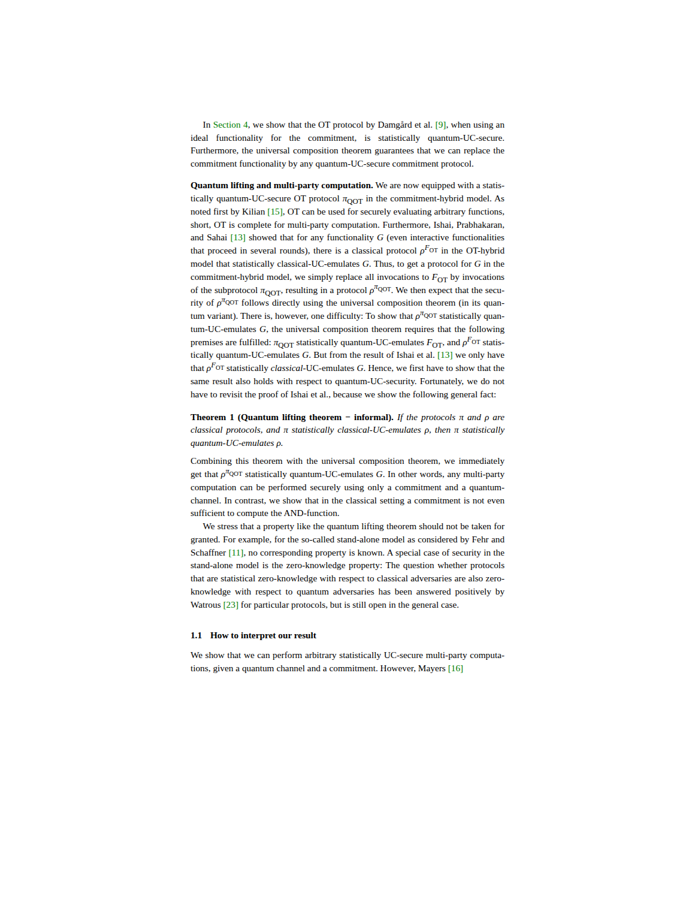In Section 4, we show that the OT protocol by Damgård et al. [9], when using an ideal functionality for the commitment, is statistically quantum-UC-secure. Furthermore, the universal composition theorem guarantees that we can replace the commitment functionality by any quantum-UC-secure commitment protocol.
Quantum lifting and multi-party computation. We are now equipped with a statistically quantum-UC-secure OT protocol πQOT in the commitment-hybrid model. As noted first by Kilian [15], OT can be used for securely evaluating arbitrary functions, short, OT is complete for multi-party computation. Furthermore, Ishai, Prabhakaran, and Sahai [13] showed that for any functionality G (even interactive functionalities that proceed in several rounds), there is a classical protocol ρFOT in the OT-hybrid model that statistically classical-UC-emulates G. Thus, to get a protocol for G in the commitment-hybrid model, we simply replace all invocations to FOT by invocations of the subprotocol πQOT, resulting in a protocol ρπQOT. We then expect that the security of ρπQOT follows directly using the universal composition theorem (in its quantum variant). There is, however, one difficulty: To show that ρπQOT statistically quantum-UC-emulates G, the universal composition theorem requires that the following premises are fulfilled: πQOT statistically quantum-UC-emulates FOT, and ρFOT statistically quantum-UC-emulates G. But from the result of Ishai et al. [13] we only have that ρFOT statistically classical-UC-emulates G. Hence, we first have to show that the same result also holds with respect to quantum-UC-security. Fortunately, we do not have to revisit the proof of Ishai et al., because we show the following general fact:
Theorem 1 (Quantum lifting theorem − informal). If the protocols π and ρ are classical protocols, and π statistically classical-UC-emulates ρ, then π statistically quantum-UC-emulates ρ.
Combining this theorem with the universal composition theorem, we immediately get that ρπQOT statistically quantum-UC-emulates G. In other words, any multi-party computation can be performed securely using only a commitment and a quantum-channel. In contrast, we show that in the classical setting a commitment is not even sufficient to compute the AND-function.
We stress that a property like the quantum lifting theorem should not be taken for granted. For example, for the so-called stand-alone model as considered by Fehr and Schaffner [11], no corresponding property is known. A special case of security in the stand-alone model is the zero-knowledge property: The question whether protocols that are statistical zero-knowledge with respect to classical adversaries are also zero-knowledge with respect to quantum adversaries has been answered positively by Watrous [23] for particular protocols, but is still open in the general case.
1.1 How to interpret our result
We show that we can perform arbitrary statistically UC-secure multi-party computations, given a quantum channel and a commitment. However, Mayers [16]